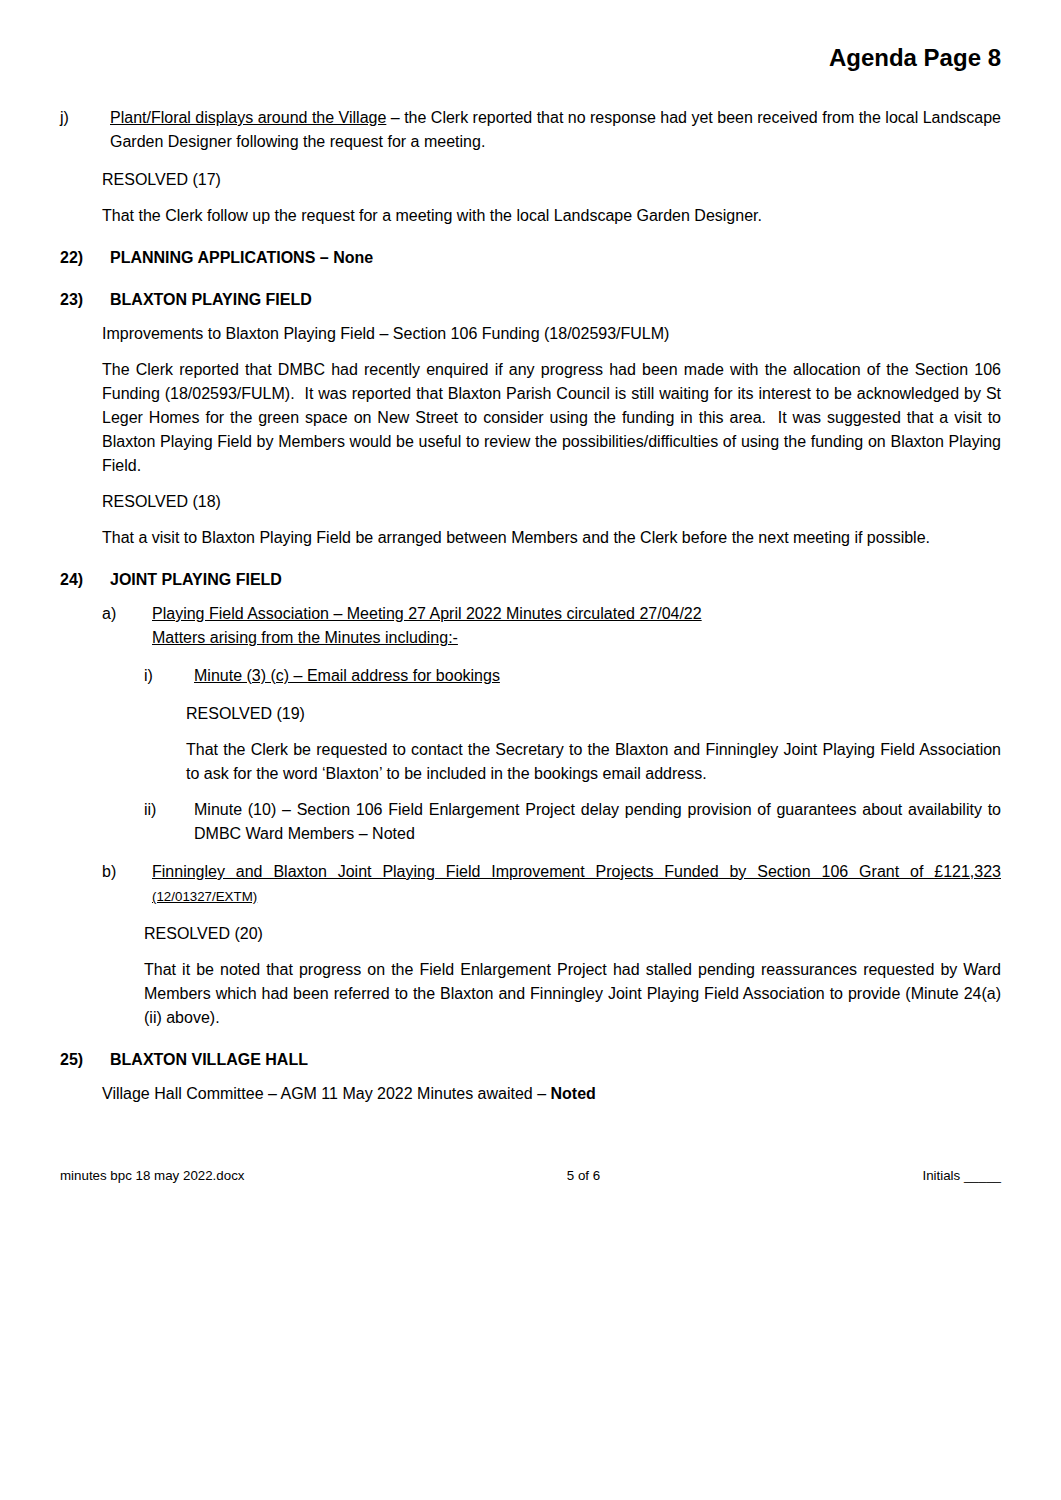Agenda Page 8
j)
Plant/Floral displays around the Village – the Clerk reported that no response had yet been received from the local Landscape Garden Designer following the request for a meeting.
RESOLVED (17)
That the Clerk follow up the request for a meeting with the local Landscape Garden Designer.
22)
PLANNING APPLICATIONS – None
23)
BLAXTON PLAYING FIELD
Improvements to Blaxton Playing Field – Section 106 Funding (18/02593/FULM)
The Clerk reported that DMBC had recently enquired if any progress had been made with the allocation of the Section 106 Funding (18/02593/FULM). It was reported that Blaxton Parish Council is still waiting for its interest to be acknowledged by St Leger Homes for the green space on New Street to consider using the funding in this area. It was suggested that a visit to Blaxton Playing Field by Members would be useful to review the possibilities/difficulties of using the funding on Blaxton Playing Field.
RESOLVED (18)
That a visit to Blaxton Playing Field be arranged between Members and the Clerk before the next meeting if possible.
24)
JOINT PLAYING FIELD
a)
Playing Field Association – Meeting 27 April 2022 Minutes circulated 27/04/22
Matters arising from the Minutes including:-
i)
Minute (3) (c) – Email address for bookings
RESOLVED (19)
That the Clerk be requested to contact the Secretary to the Blaxton and Finningley Joint Playing Field Association to ask for the word ‘Blaxton’ to be included in the bookings email address.
ii)
Minute (10) – Section 106 Field Enlargement Project delay pending provision of guarantees about availability to DMBC Ward Members – Noted
b)
Finningley and Blaxton Joint Playing Field Improvement Projects Funded by Section 106 Grant of £121,323 (12/01327/EXTM)
RESOLVED (20)
That it be noted that progress on the Field Enlargement Project had stalled pending reassurances requested by Ward Members which had been referred to the Blaxton and Finningley Joint Playing Field Association to provide (Minute 24(a)(ii) above).
25)
BLAXTON VILLAGE HALL
Village Hall Committee – AGM 11 May 2022 Minutes awaited – Noted
minutes bpc 18 may 2022.docx
5 of 6
Initials _____